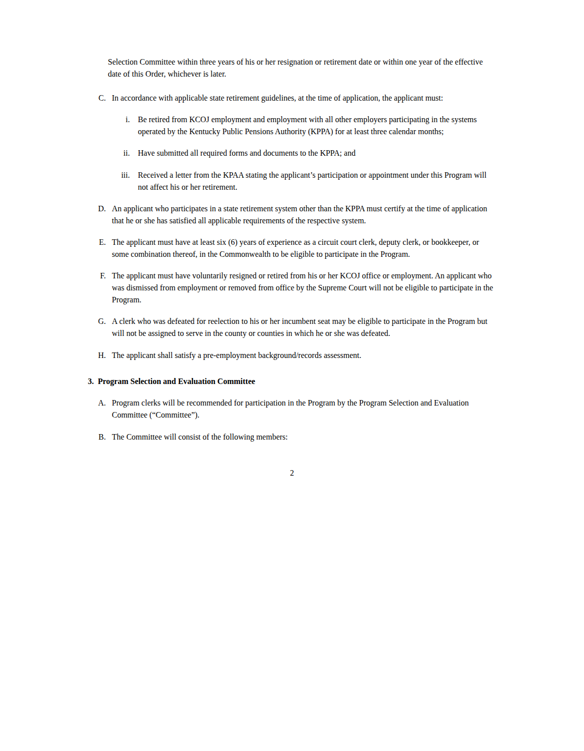Selection Committee within three years of his or her resignation or retirement date or within one year of the effective date of this Order, whichever is later.
In accordance with applicable state retirement guidelines, at the time of application, the applicant must:
Be retired from KCOJ employment and employment with all other employers participating in the systems operated by the Kentucky Public Pensions Authority (KPPA) for at least three calendar months;
Have submitted all required forms and documents to the KPPA; and
Received a letter from the KPAA stating the applicant’s participation or appointment under this Program will not affect his or her retirement.
An applicant who participates in a state retirement system other than the KPPA must certify at the time of application that he or she has satisfied all applicable requirements of the respective system.
The applicant must have at least six (6) years of experience as a circuit court clerk, deputy clerk, or bookkeeper, or some combination thereof, in the Commonwealth to be eligible to participate in the Program.
The applicant must have voluntarily resigned or retired from his or her KCOJ office or employment. An applicant who was dismissed from employment or removed from office by the Supreme Court will not be eligible to participate in the Program.
A clerk who was defeated for reelection to his or her incumbent seat may be eligible to participate in the Program but will not be assigned to serve in the county or counties in which he or she was defeated.
The applicant shall satisfy a pre-employment background/records assessment.
3. Program Selection and Evaluation Committee
Program clerks will be recommended for participation in the Program by the Program Selection and Evaluation Committee (“Committee”).
The Committee will consist of the following members:
2